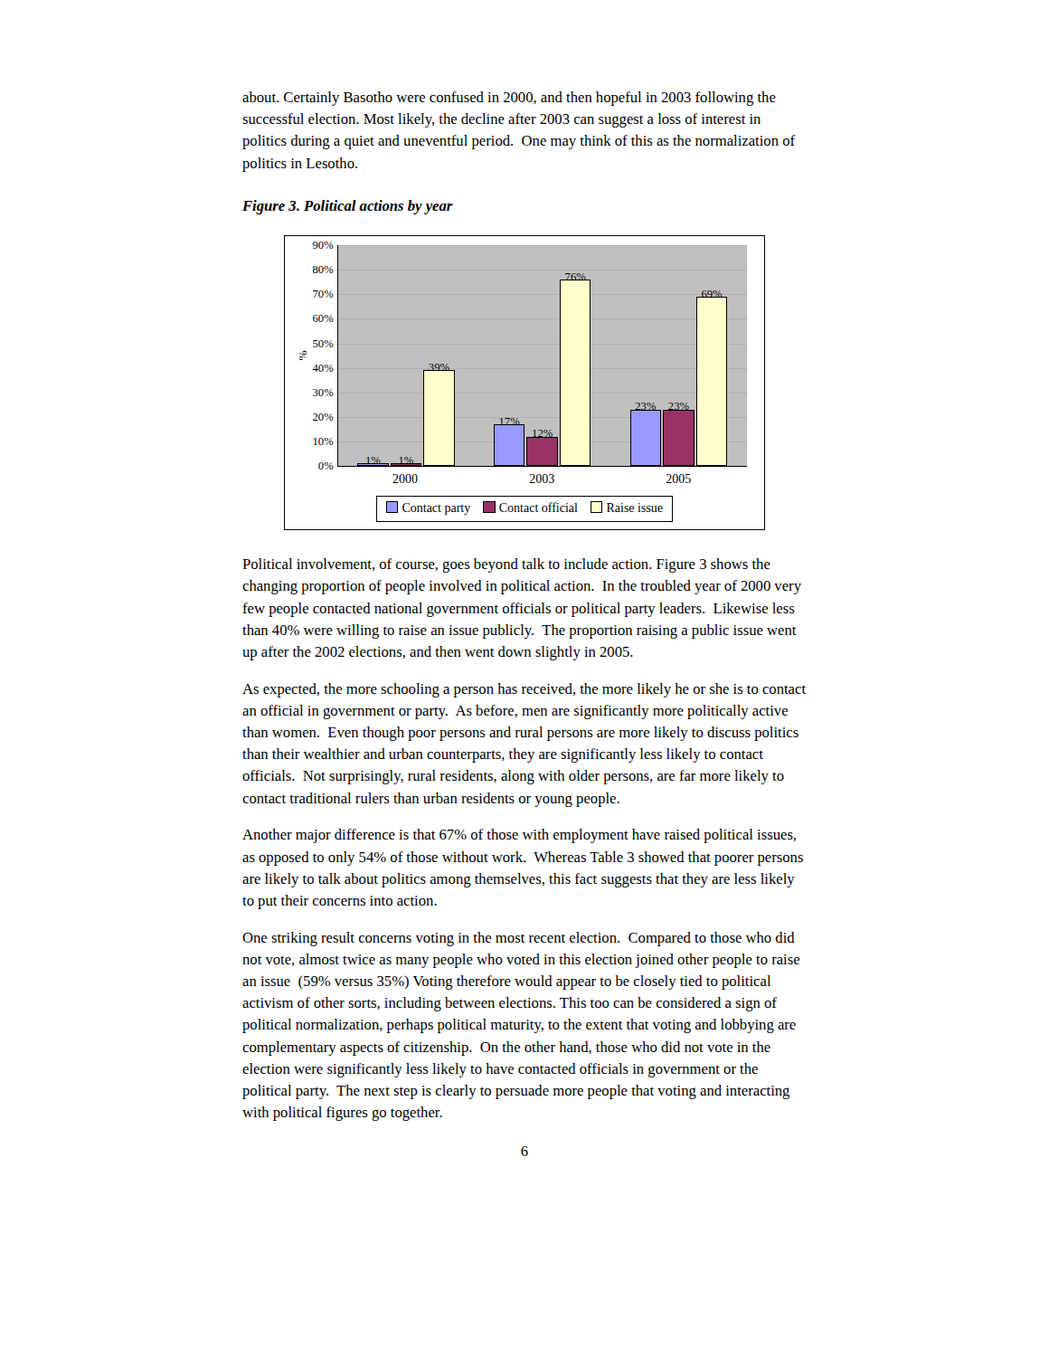about. Certainly Basotho were confused in 2000, and then hopeful in 2003 following the successful election. Most likely, the decline after 2003 can suggest a loss of interest in politics during a quiet and uneventful period. One may think of this as the normalization of politics in Lesotho.
Figure 3. Political actions by year
%
90%
80%
70%
60%
50%
40%
30%
20%
10%
0%
1%
1%
39%
17%
12%
76%
23%
23%
69%
2000
2003
2005
Contact party Contact official Raise issue
Political involvement, of course, goes beyond talk to include action. Figure 3 shows the changing proportion of people involved in political action. In the troubled year of 2000 very few people contacted national government officials or political party leaders. Likewise less than 40% were willing to raise an issue publicly. The proportion raising a public issue went up after the 2002 elections, and then went down slightly in 2005.
As expected, the more schooling a person has received, the more likely he or she is to contact an official in government or party. As before, men are significantly more politically active than women. Even though poor persons and rural persons are more likely to discuss politics than their wealthier and urban counterparts, they are significantly less likely to contact officials. Not surprisingly, rural residents, along with older persons, are far more likely to contact traditional rulers than urban residents or young people.
Another major difference is that 67% of those with employment have raised political issues, as opposed to only 54% of those without work. Whereas Table 3 showed that poorer persons are likely to talk about politics among themselves, this fact suggests that they are less likely to put their concerns into action.
One striking result concerns voting in the most recent election. Compared to those who did not vote, almost twice as many people who voted in this election joined other people to raise an issue (59% versus 35%) Voting therefore would appear to be closely tied to political activism of other sorts, including between elections. This too can be considered a sign of political normalization, perhaps political maturity, to the extent that voting and lobbying are complementary aspects of citizenship. On the other hand, those who did not vote in the election were significantly less likely to have contacted officials in government or the political party. The next step is clearly to persuade more people that voting and interacting with political figures go together.
6